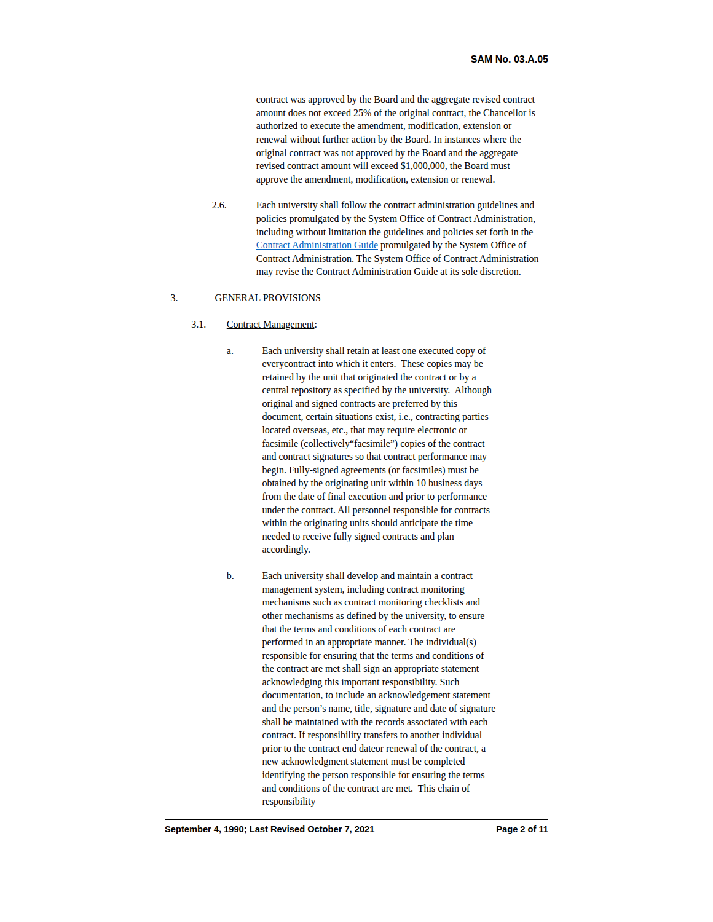SAM No. 03.A.05
contract was approved by the Board and the aggregate revised contract amount does not exceed 25% of the original contract, the Chancellor is authorized to execute the amendment, modification, extension or renewal without further action by the Board. In instances where the original contract was not approved by the Board and the aggregate revised contract amount will exceed $1,000,000, the Board must approve the amendment, modification, extension or renewal.
2.6.
Each university shall follow the contract administration guidelines and​policies promulgated by the System Office of Contract Administration, including without limitation the guidelines and policies set forth in the Contract Administration Guide promulgated by the System Office of Contract Administration. The System Office of Contract Administration may revise the Contract Administration Guide at its sole discretion.
3.
GENERAL PROVISIONS
3.1.
Contract Management:
a.
Each university shall retain at least one executed copy of every​contract into which it enters. These copies may be retained by the unit that originated the contract or by a central repository as specified by the university. Although original and signed contracts are preferred by this document, certain situations exist, i.e., contracting parties​located overseas, etc., that may require electronic or facsimile (collectively​“facsimile”) copies of the contract and contract signatures so that contract performance may begin. Fully-signed agreements (or facsimiles) must be obtained by the originating unit within 10 business days from the date of final execution and prior to performance under the contract. All personnel responsible for contracts within the originating units should anticipate the time needed to receive fully signed contracts and plan accordingly.
b.
Each university shall develop and maintain a contract management system, including contract monitoring mechanisms such as contract monitoring checklists and other mechanisms as defined by the university, to ensure that the terms and conditions of each contract are performed in an appropriate manner. The individual(s) responsible for ensuring that the terms and conditions of the contract are met shall sign an appropriate statement acknowledging this important responsibility. Such documentation, to include an acknowledgement statement and the person’s name, title, signature and date of signature shall be maintained with the records associated with each contract. If responsibility transfers to another individual prior to the contract end date​or renewal of the contract, a new acknowledgment statement must be completed identifying the person responsible for ensuring the terms and conditions of the contract are met. This chain of responsibility
September 4, 1990; Last Revised October 7, 2021 Page 2 of 11